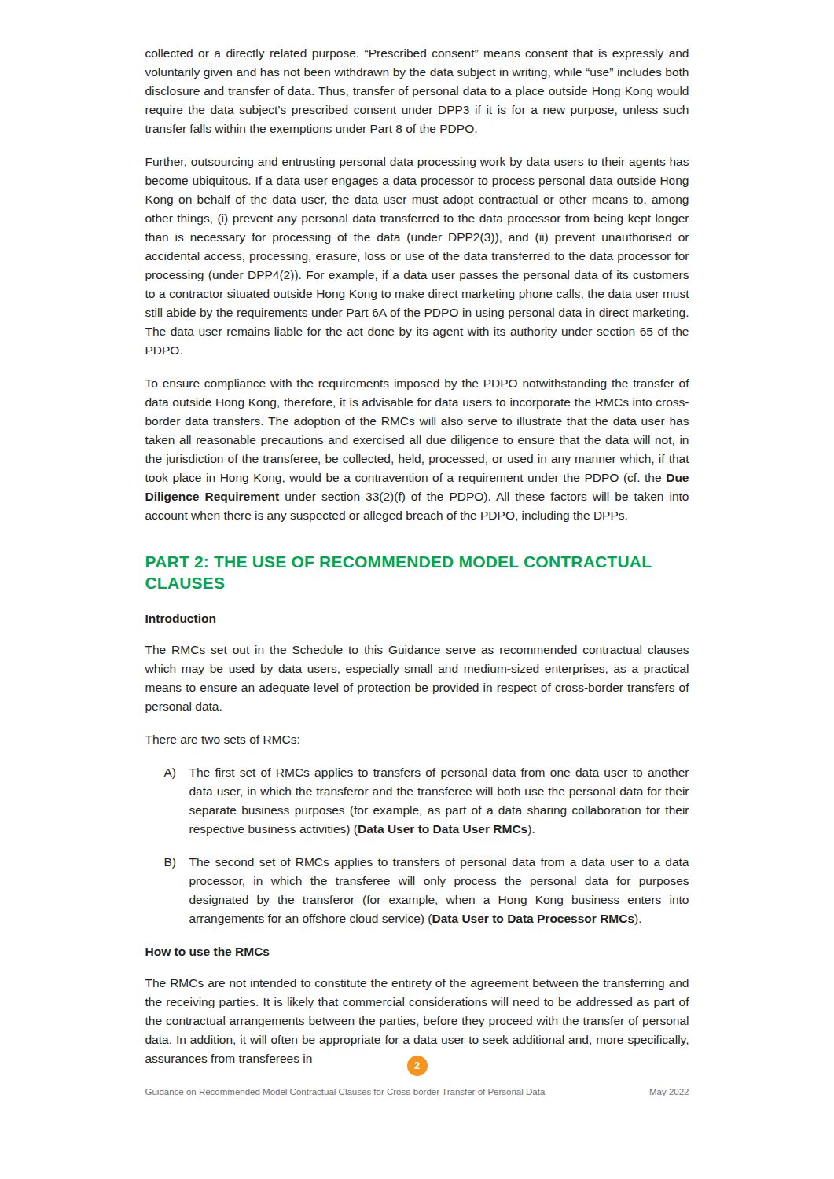collected or a directly related purpose. “Prescribed consent” means consent that is expressly and voluntarily given and has not been withdrawn by the data subject in writing, while “use” includes both disclosure and transfer of data. Thus, transfer of personal data to a place outside Hong Kong would require the data subject’s prescribed consent under DPP3 if it is for a new purpose, unless such transfer falls within the exemptions under Part 8 of the PDPO.
Further, outsourcing and entrusting personal data processing work by data users to their agents has become ubiquitous. If a data user engages a data processor to process personal data outside Hong Kong on behalf of the data user, the data user must adopt contractual or other means to, among other things, (i) prevent any personal data transferred to the data processor from being kept longer than is necessary for processing of the data (under DPP2(3)), and (ii) prevent unauthorised or accidental access, processing, erasure, loss or use of the data transferred to the data processor for processing (under DPP4(2)). For example, if a data user passes the personal data of its customers to a contractor situated outside Hong Kong to make direct marketing phone calls, the data user must still abide by the requirements under Part 6A of the PDPO in using personal data in direct marketing. The data user remains liable for the act done by its agent with its authority under section 65 of the PDPO.
To ensure compliance with the requirements imposed by the PDPO notwithstanding the transfer of data outside Hong Kong, therefore, it is advisable for data users to incorporate the RMCs into cross-border data transfers. The adoption of the RMCs will also serve to illustrate that the data user has taken all reasonable precautions and exercised all due diligence to ensure that the data will not, in the jurisdiction of the transferee, be collected, held, processed, or used in any manner which, if that took place in Hong Kong, would be a contravention of a requirement under the PDPO (cf. the Due Diligence Requirement under section 33(2)(f) of the PDPO). All these factors will be taken into account when there is any suspected or alleged breach of the PDPO, including the DPPs.
PART 2: THE USE OF RECOMMENDED MODEL CONTRACTUAL CLAUSES
Introduction
The RMCs set out in the Schedule to this Guidance serve as recommended contractual clauses which may be used by data users, especially small and medium-sized enterprises, as a practical means to ensure an adequate level of protection be provided in respect of cross-border transfers of personal data.
There are two sets of RMCs:
A) The first set of RMCs applies to transfers of personal data from one data user to another data user, in which the transferor and the transferee will both use the personal data for their separate business purposes (for example, as part of a data sharing collaboration for their respective business activities) (Data User to Data User RMCs).
B) The second set of RMCs applies to transfers of personal data from a data user to a data processor, in which the transferee will only process the personal data for purposes designated by the transferor (for example, when a Hong Kong business enters into arrangements for an offshore cloud service) (Data User to Data Processor RMCs).
How to use the RMCs
The RMCs are not intended to constitute the entirety of the agreement between the transferring and the receiving parties. It is likely that commercial considerations will need to be addressed as part of the contractual arrangements between the parties, before they proceed with the transfer of personal data. In addition, it will often be appropriate for a data user to seek additional and, more specifically, assurances from transferees in
2
Guidance on Recommended Model Contractual Clauses for Cross-border Transfer of Personal Data May 2022